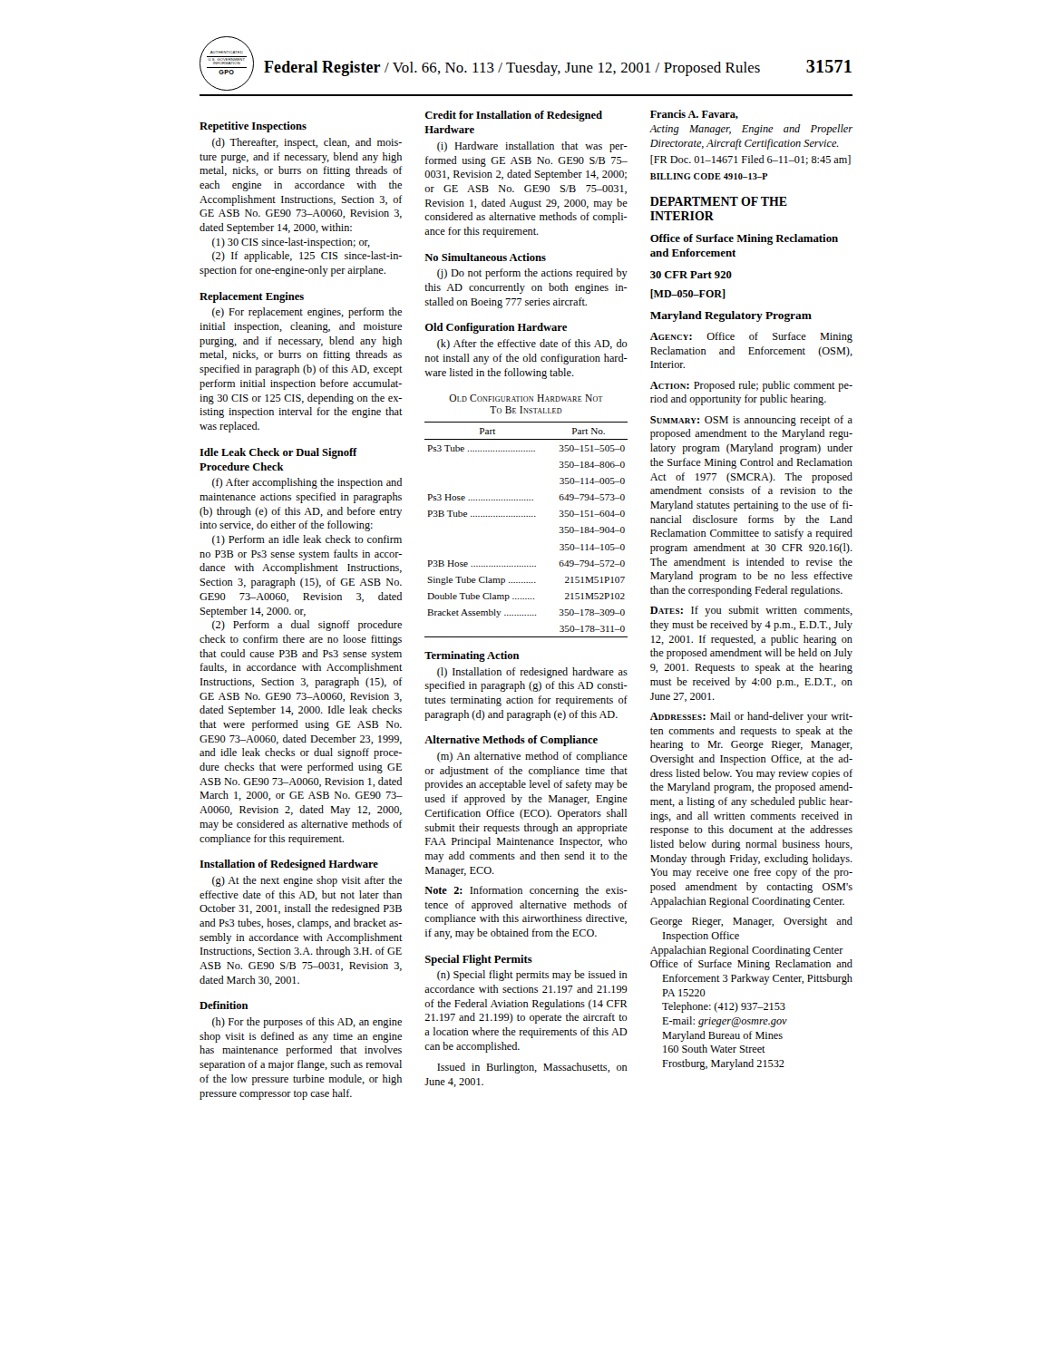Authenticated
U.S. Government
Information
GPO
Federal Register / Vol. 66, No. 113 / Tuesday, June 12, 2001 / Proposed Rules
31571
Repetitive Inspections
(d) Thereafter, inspect, clean, and moisture purge, and if necessary, blend any high metal, nicks, or burrs on fitting threads of each engine in accordance with the Accomplishment Instructions, Section 3, of GE ASB No. GE90 73–A0060, Revision 3, dated September 14, 2000, within:
(1) 30 CIS since-last-inspection; or,
(2) If applicable, 125 CIS since-last-inspection for one-engine-only per airplane.
Replacement Engines
(e) For replacement engines, perform the initial inspection, cleaning, and moisture purging, and if necessary, blend any high metal, nicks, or burrs on fitting threads as specified in paragraph (b) of this AD, except perform initial inspection before accumulating 30 CIS or 125 CIS, depending on the existing inspection interval for the engine that was replaced.
Idle Leak Check or Dual Signoff Procedure Check
(f) After accomplishing the inspection and maintenance actions specified in paragraphs (b) through (e) of this AD, and before entry into service, do either of the following:
(1) Perform an idle leak check to confirm no P3B or Ps3 sense system faults in accordance with Accomplishment Instructions, Section 3, paragraph (15), of GE ASB No. GE90 73–A0060, Revision 3, dated September 14, 2000. or,
(2) Perform a dual signoff procedure check to confirm there are no loose fittings that could cause P3B and Ps3 sense system faults, in accordance with Accomplishment Instructions, Section 3, paragraph (15), of GE ASB No. GE90 73–A0060, Revision 3, dated September 14, 2000. Idle leak checks that were performed using GE ASB No. GE90 73–A0060, dated December 23, 1999, and idle leak checks or dual signoff procedure checks that were performed using GE ASB No. GE90 73–A0060, Revision 1, dated March 1, 2000, or GE ASB No. GE90 73–A0060, Revision 2, dated May 12, 2000, may be considered as alternative methods of compliance for this requirement.
Installation of Redesigned Hardware
(g) At the next engine shop visit after the effective date of this AD, but not later than October 31, 2001, install the redesigned P3B and Ps3 tubes, hoses, clamps, and bracket assembly in accordance with Accomplishment Instructions, Section 3.A. through 3.H. of GE ASB No. GE90 S/B 75–0031, Revision 3, dated March 30, 2001.
Definition
(h) For the purposes of this AD, an engine shop visit is defined as any time an engine has maintenance performed that involves separation of a major flange, such as removal of the low pressure turbine module, or high pressure compressor top case half.
Credit for Installation of Redesigned Hardware
(i) Hardware installation that was performed using GE ASB No. GE90 S/B 75–0031, Revision 2, dated September 14, 2000; or GE ASB No. GE90 S/B 75–0031, Revision 1, dated August 29, 2000, may be considered as alternative methods of compliance for this requirement.
No Simultaneous Actions
(j) Do not perform the actions required by this AD concurrently on both engines installed on Boeing 777 series aircraft.
Old Configuration Hardware
(k) After the effective date of this AD, do not install any of the old configuration hardware listed in the following table.
Old Configuration Hardware Not
To Be Installed
| Part | Part No. |
| --- | --- |
| Ps3 Tube ........................... | 350–151–505–0 |
| | 350–184–806–0 |
| | 350–114–005–0 |
| Ps3 Hose .......................... | 649–794–573–0 |
| P3B Tube .......................... | 350–151–604–0 |
| | 350–184–904–0 |
| | 350–114–105–0 |
| P3B Hose .......................... | 649–794–572–0 |
| Single Tube Clamp ........... | 2151M51P107 |
| Double Tube Clamp ......... | 2151M52P102 |
| Bracket Assembly ............. | 350–178–309–0 |
| | 350–178–311–0 |
Terminating Action
(l) Installation of redesigned hardware as specified in paragraph (g) of this AD constitutes terminating action for requirements of paragraph (d) and paragraph (e) of this AD.
Alternative Methods of Compliance
(m) An alternative method of compliance or adjustment of the compliance time that provides an acceptable level of safety may be used if approved by the Manager, Engine Certification Office (ECO). Operators shall submit their requests through an appropriate FAA Principal Maintenance Inspector, who may add comments and then send it to the Manager, ECO.
Note 2: Information concerning the existence of approved alternative methods of compliance with this airworthiness directive, if any, may be obtained from the ECO.
Special Flight Permits
(n) Special flight permits may be issued in accordance with sections 21.197 and 21.199 of the Federal Aviation Regulations (14 CFR 21.197 and 21.199) to operate the aircraft to a location where the requirements of this AD can be accomplished.
Issued in Burlington, Massachusetts, on June 4, 2001.
Francis A. Favara,
Acting Manager, Engine and Propeller Directorate, Aircraft Certification Service.
[FR Doc. 01–14671 Filed 6–11–01; 8:45 am]
BILLING CODE 4910–13–P
DEPARTMENT OF THE INTERIOR
Office of Surface Mining Reclamation and Enforcement
30 CFR Part 920
[MD–050–FOR]
Maryland Regulatory Program
Agency: Office of Surface Mining Reclamation and Enforcement (OSM), Interior.
Action: Proposed rule; public comment period and opportunity for public hearing.
Summary: OSM is announcing receipt of a proposed amendment to the Maryland regulatory program (Maryland program) under the Surface Mining Control and Reclamation Act of 1977 (SMCRA). The proposed amendment consists of a revision to the Maryland statutes pertaining to the use of financial disclosure forms by the Land Reclamation Committee to satisfy a required program amendment at 30 CFR 920.16(l). The amendment is intended to revise the Maryland program to be no less effective than the corresponding Federal regulations.
Dates: If you submit written comments, they must be received by 4 p.m., E.D.T., July 12, 2001. If requested, a public hearing on the proposed amendment will be held on July 9, 2001. Requests to speak at the hearing must be received by 4:00 p.m., E.D.T., on June 27, 2001.
Addresses: Mail or hand-deliver your written comments and requests to speak at the hearing to Mr. George Rieger, Manager, Oversight and Inspection Office, at the address listed below. You may review copies of the Maryland program, the proposed amendment, a listing of any scheduled public hearings, and all written comments received in response to this document at the addresses listed below during normal business hours, Monday through Friday, excluding holidays. You may receive one free copy of the proposed amendment by contacting OSM's Appalachian Regional Coordinating Center.
George Rieger, Manager, Oversight and Inspection Office
Appalachian Regional Coordinating Center
Office of Surface Mining Reclamation and Enforcement 3 Parkway Center, Pittsburgh PA 15220
Telephone: (412) 937–2153
E-mail: grieger@osmre.gov
Maryland Bureau of Mines
160 South Water Street
Frostburg, Maryland 21532